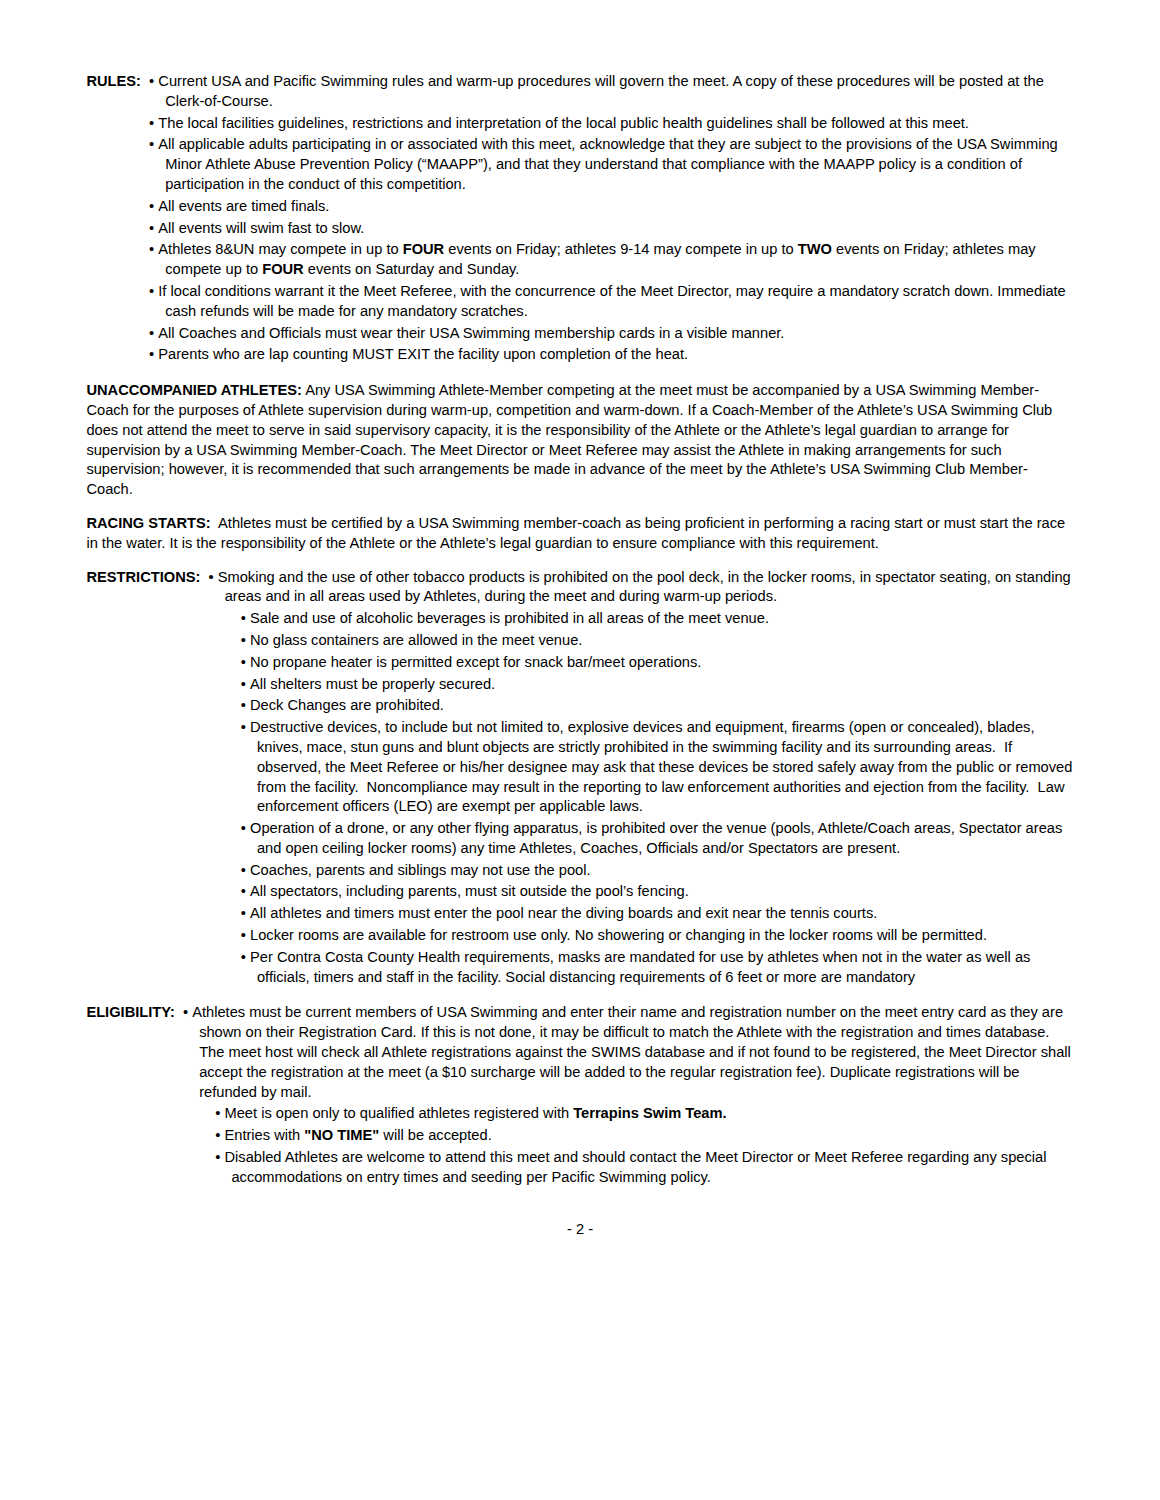RULES:
Current USA and Pacific Swimming rules and warm-up procedures will govern the meet. A copy of these procedures will be posted at the Clerk-of-Course.
The local facilities guidelines, restrictions and interpretation of the local public health guidelines shall be followed at this meet.
All applicable adults participating in or associated with this meet, acknowledge that they are subject to the provisions of the USA Swimming Minor Athlete Abuse Prevention Policy (“MAAPP”), and that they understand that compliance with the MAAPP policy is a condition of participation in the conduct of this competition.
All events are timed finals.
All events will swim fast to slow.
Athletes 8&UN may compete in up to FOUR events on Friday; athletes 9-14 may compete in up to TWO events on Friday; athletes may compete up to FOUR events on Saturday and Sunday.
If local conditions warrant it the Meet Referee, with the concurrence of the Meet Director, may require a mandatory scratch down. Immediate cash refunds will be made for any mandatory scratches.
All Coaches and Officials must wear their USA Swimming membership cards in a visible manner.
Parents who are lap counting MUST EXIT the facility upon completion of the heat.
UNACCOMPANIED ATHLETES: Any USA Swimming Athlete-Member competing at the meet must be accompanied by a USA Swimming Member-Coach for the purposes of Athlete supervision during warm-up, competition and warm-down. If a Coach-Member of the Athlete’s USA Swimming Club does not attend the meet to serve in said supervisory capacity, it is the responsibility of the Athlete or the Athlete’s legal guardian to arrange for supervision by a USA Swimming Member-Coach. The Meet Director or Meet Referee may assist the Athlete in making arrangements for such supervision; however, it is recommended that such arrangements be made in advance of the meet by the Athlete’s USA Swimming Club Member-Coach.
RACING STARTS: Athletes must be certified by a USA Swimming member-coach as being proficient in performing a racing start or must start the race in the water. It is the responsibility of the Athlete or the Athlete’s legal guardian to ensure compliance with this requirement.
RESTRICTIONS:
Smoking and the use of other tobacco products is prohibited on the pool deck, in the locker rooms, in spectator seating, on standing areas and in all areas used by Athletes, during the meet and during warm-up periods.
Sale and use of alcoholic beverages is prohibited in all areas of the meet venue.
No glass containers are allowed in the meet venue.
No propane heater is permitted except for snack bar/meet operations.
All shelters must be properly secured.
Deck Changes are prohibited.
Destructive devices, to include but not limited to, explosive devices and equipment, firearms (open or concealed), blades, knives, mace, stun guns and blunt objects are strictly prohibited in the swimming facility and its surrounding areas. If observed, the Meet Referee or his/her designee may ask that these devices be stored safely away from the public or removed from the facility. Noncompliance may result in the reporting to law enforcement authorities and ejection from the facility. Law enforcement officers (LEO) are exempt per applicable laws.
Operation of a drone, or any other flying apparatus, is prohibited over the venue (pools, Athlete/Coach areas, Spectator areas and open ceiling locker rooms) any time Athletes, Coaches, Officials and/or Spectators are present.
Coaches, parents and siblings may not use the pool.
All spectators, including parents, must sit outside the pool’s fencing.
All athletes and timers must enter the pool near the diving boards and exit near the tennis courts.
Locker rooms are available for restroom use only. No showering or changing in the locker rooms will be permitted.
Per Contra Costa County Health requirements, masks are mandated for use by athletes when not in the water as well as officials, timers and staff in the facility. Social distancing requirements of 6 feet or more are mandatory
ELIGIBILITY:
Athletes must be current members of USA Swimming and enter their name and registration number on the meet entry card as they are shown on their Registration Card. If this is not done, it may be difficult to match the Athlete with the registration and times database. The meet host will check all Athlete registrations against the SWIMS database and if not found to be registered, the Meet Director shall accept the registration at the meet (a $10 surcharge will be added to the regular registration fee). Duplicate registrations will be refunded by mail.
Meet is open only to qualified athletes registered with Terrapins Swim Team.
Entries with "NO TIME" will be accepted.
Disabled Athletes are welcome to attend this meet and should contact the Meet Director or Meet Referee regarding any special accommodations on entry times and seeding per Pacific Swimming policy.
- 2 -